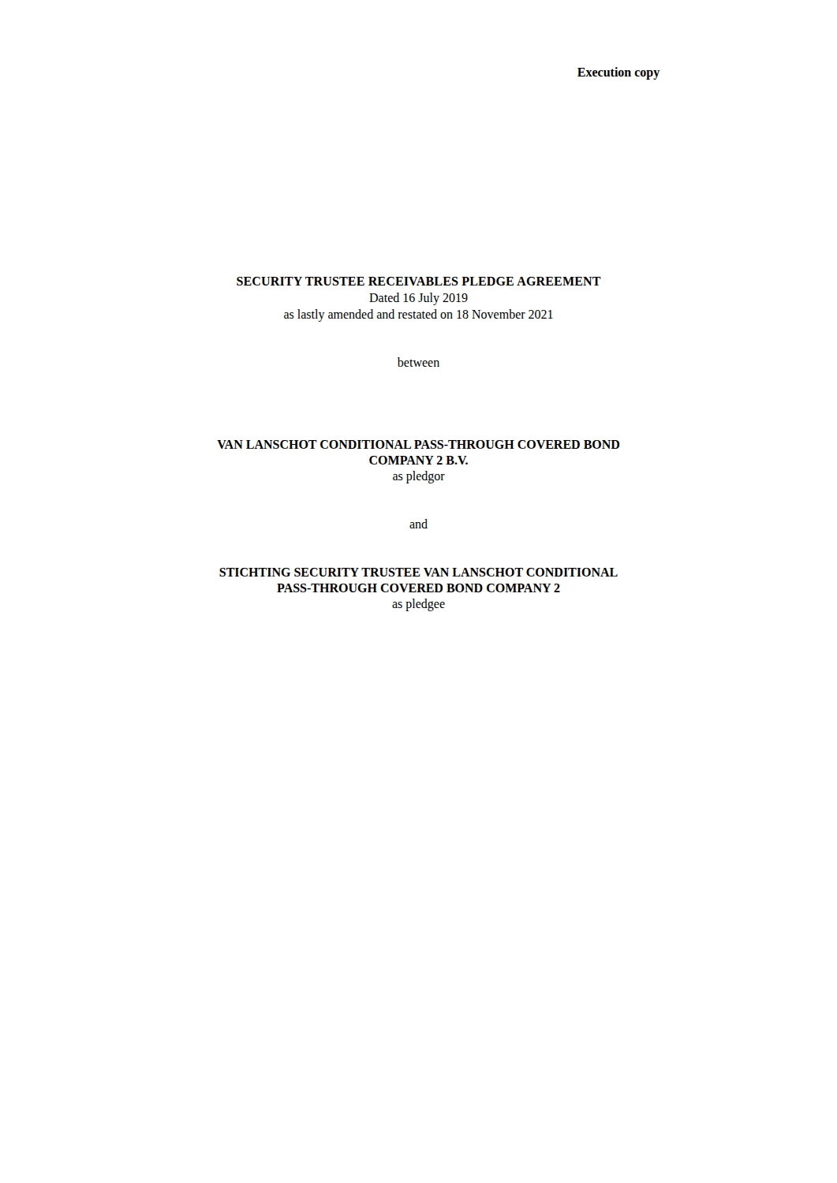Execution copy
Security Trustee Receivables Pledge Agreement
Dated 16 July 2019
as lastly amended and restated on 18 November 2021
between
Van Lanschot Conditional Pass-Through Covered Bond
Company 2 B.V.
as pledgor
and
Stichting Security Trustee Van Lanschot Conditional
Pass-Through Covered Bond Company 2
as pledgee